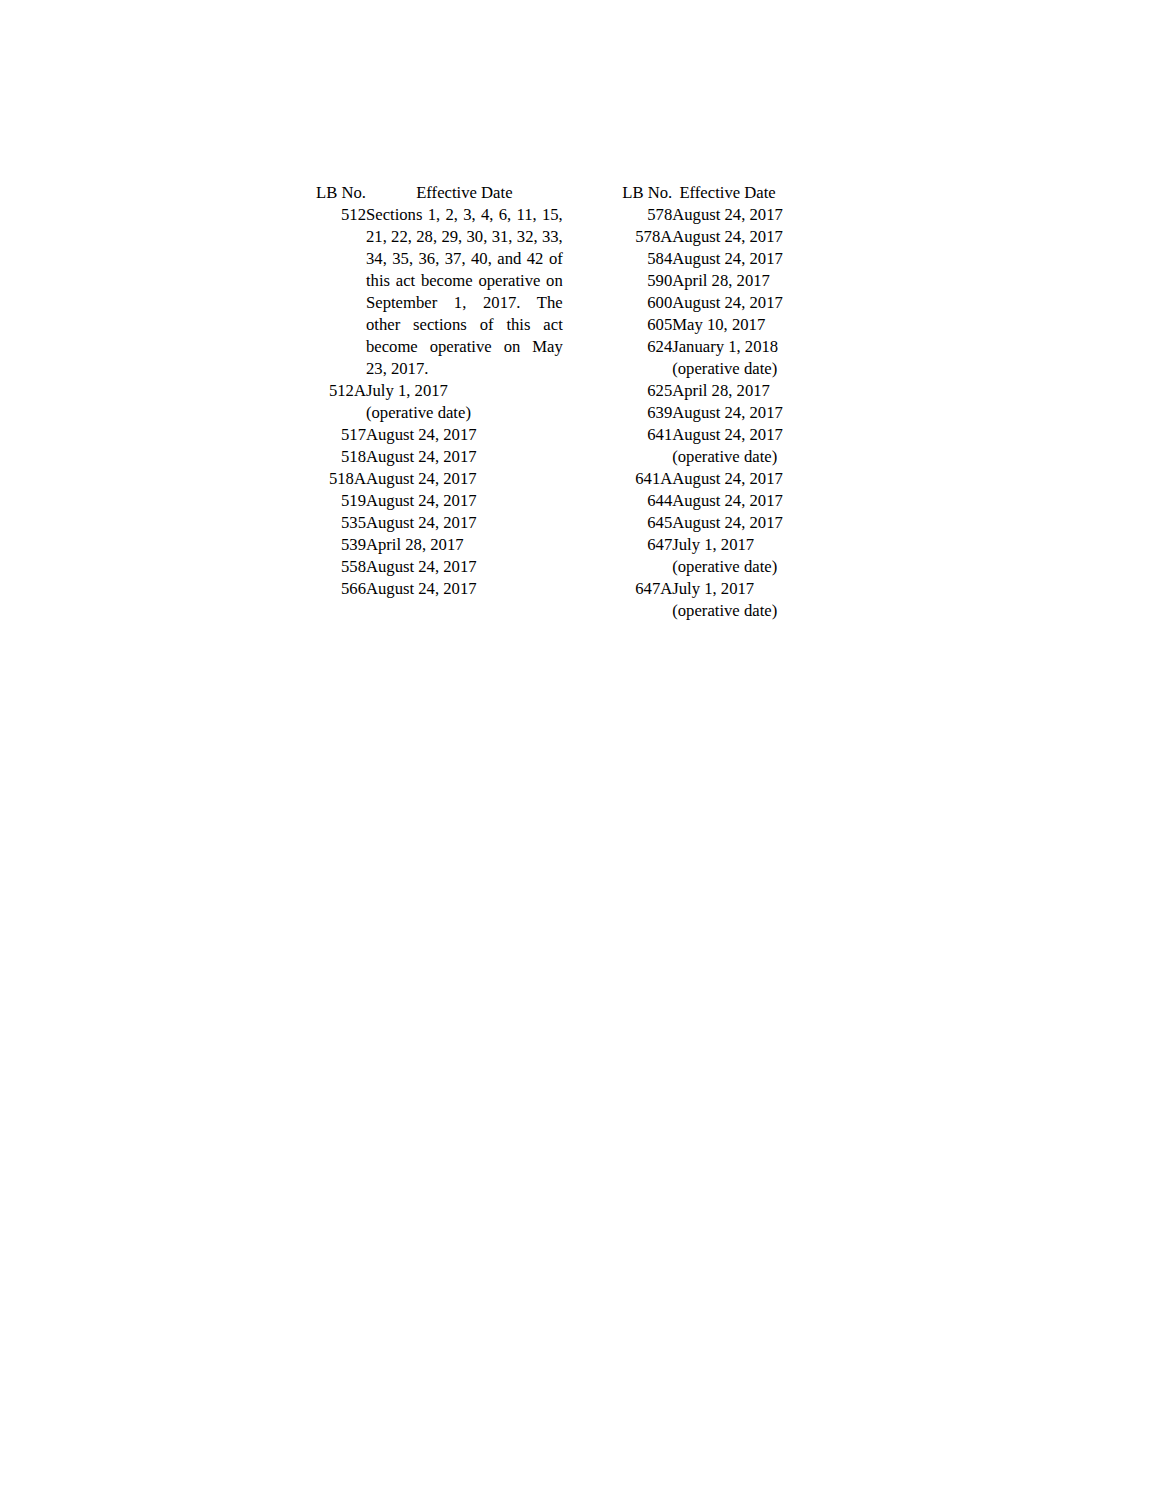| LB No. | Effective Date | | LB No. | Effective Date |
| 512 | Sections 1, 2, 3, 4, 6, 11, 15, 21, 22, 28, 29, 30, 31, 32, 33, 34, 35, 36, 37, 40, and 42 of this act become operative on September 1, 2017. The other sections of this act become operative on May 23, 2017. | | 578 | August 24, 2017 |
| | | 578A | August 24, 2017 |
| | | 584 | August 24, 2017 |
| | | 590 | April 28, 2017 |
| | | 600 | August 24, 2017 |
| | | 605 | May 10, 2017 |
| | | 624 | January 1, 2018 |
| | | | (operative date) |
| 512A | July 1, 2017 | | 625 | April 28, 2017 |
| | (operative date) | | 639 | August 24, 2017 |
| 517 | August 24, 2017 | | 641 | August 24, 2017 |
| 518 | August 24, 2017 | | | (operative date) |
| 518A | August 24, 2017 | | 641A | August 24, 2017 |
| 519 | August 24, 2017 | | 644 | August 24, 2017 |
| 535 | August 24, 2017 | | 645 | August 24, 2017 |
| 539 | April 28, 2017 | | 647 | July 1, 2017 |
| 558 | August 24, 2017 | | | (operative date) |
| 566 | August 24, 2017 | | 647A | July 1, 2017 |
| | | | | (operative date) |